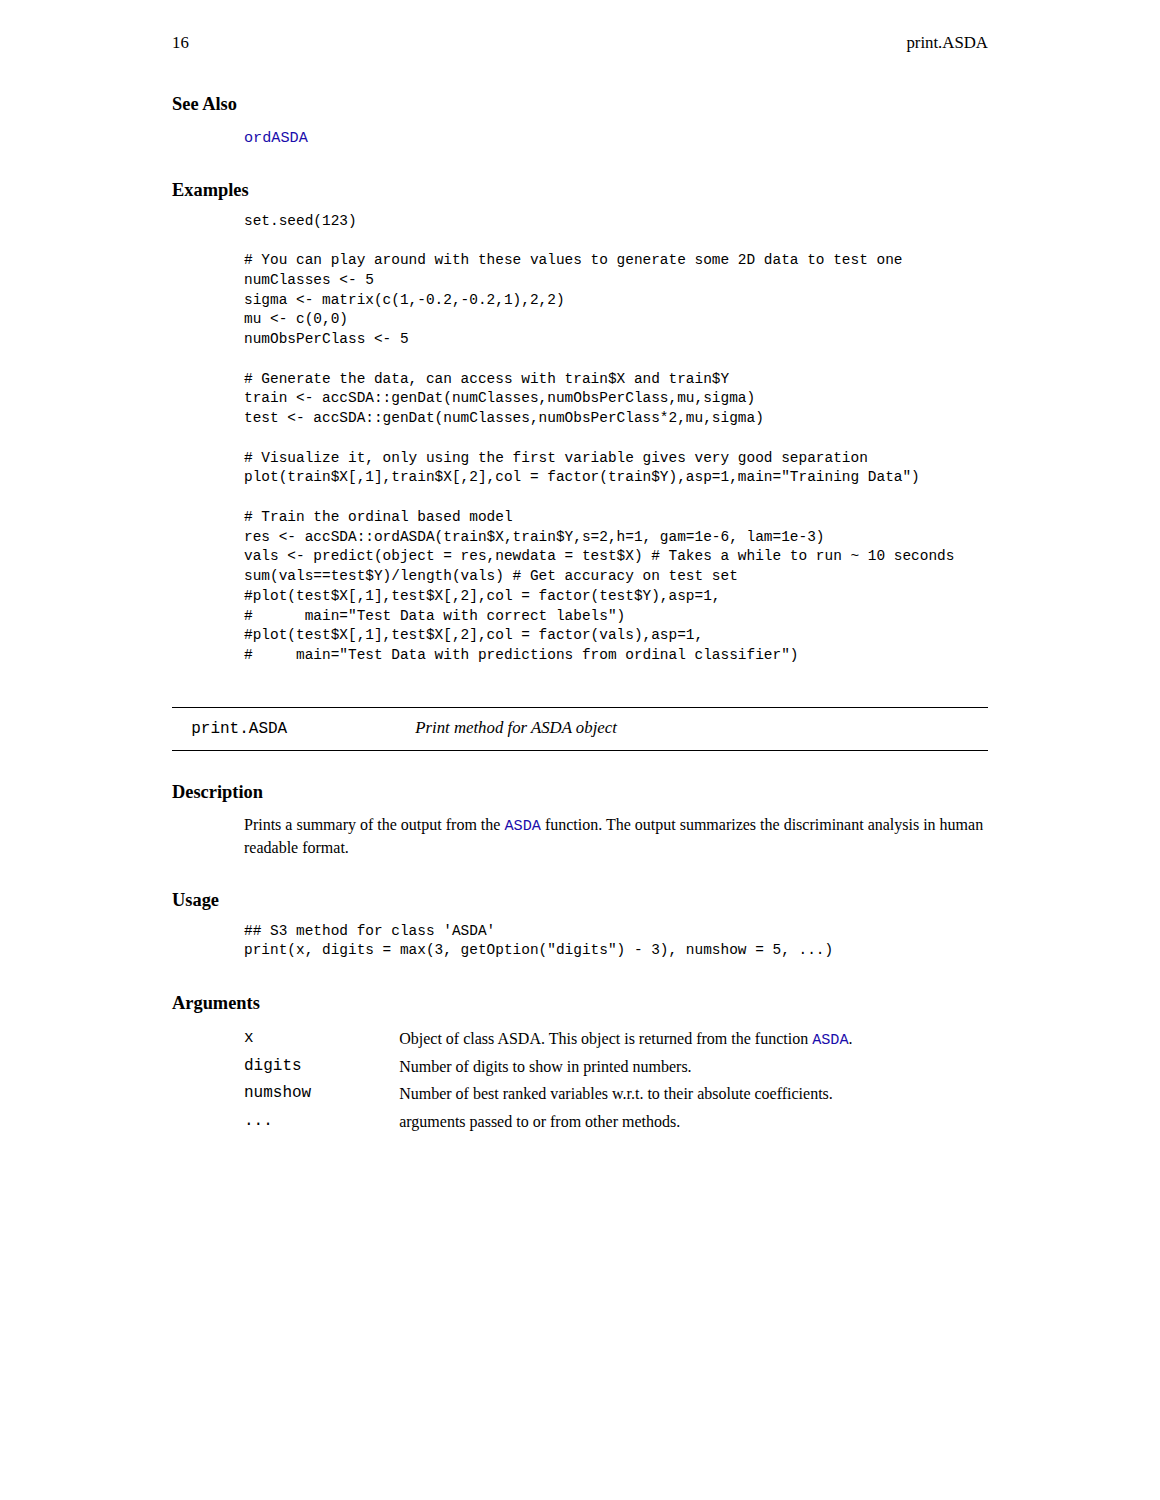16 print.ASDA
See Also
ordASDA
Examples
set.seed(123)

# You can play around with these values to generate some 2D data to test one
numClasses <- 5
sigma <- matrix(c(1,-0.2,-0.2,1),2,2)
mu <- c(0,0)
numObsPerClass <- 5

# Generate the data, can access with train$X and train$Y
train <- accSDA::genDat(numClasses,numObsPerClass,mu,sigma)
test <- accSDA::genDat(numClasses,numObsPerClass*2,mu,sigma)

# Visualize it, only using the first variable gives very good separation
plot(train$X[,1],train$X[,2],col = factor(train$Y),asp=1,main="Training Data")

# Train the ordinal based model
res <- accSDA::ordASDA(train$X,train$Y,s=2,h=1, gam=1e-6, lam=1e-3)
vals <- predict(object = res,newdata = test$X) # Takes a while to run ~ 10 seconds
sum(vals==test$Y)/length(vals) # Get accuracy on test set
#plot(test$X[,1],test$X[,2],col = factor(test$Y),asp=1,
#      main="Test Data with correct labels")
#plot(test$X[,1],test$X[,2],col = factor(vals),asp=1,
#     main="Test Data with predictions from ordinal classifier")
print.ASDA Print method for ASDA object
Description
Prints a summary of the output from the ASDA function. The output summarizes the discriminant analysis in human readable format.
Usage
## S3 method for class 'ASDA'
print(x, digits = max(3, getOption("digits") - 3), numshow = 5, ...)
Arguments
| x | Object of class ASDA. This object is returned from the function ASDA . |
| digits | Number of digits to show in printed numbers. |
| numshow | Number of best ranked variables w.r.t. to their absolute coefficients. |
| ... | arguments passed to or from other methods. |